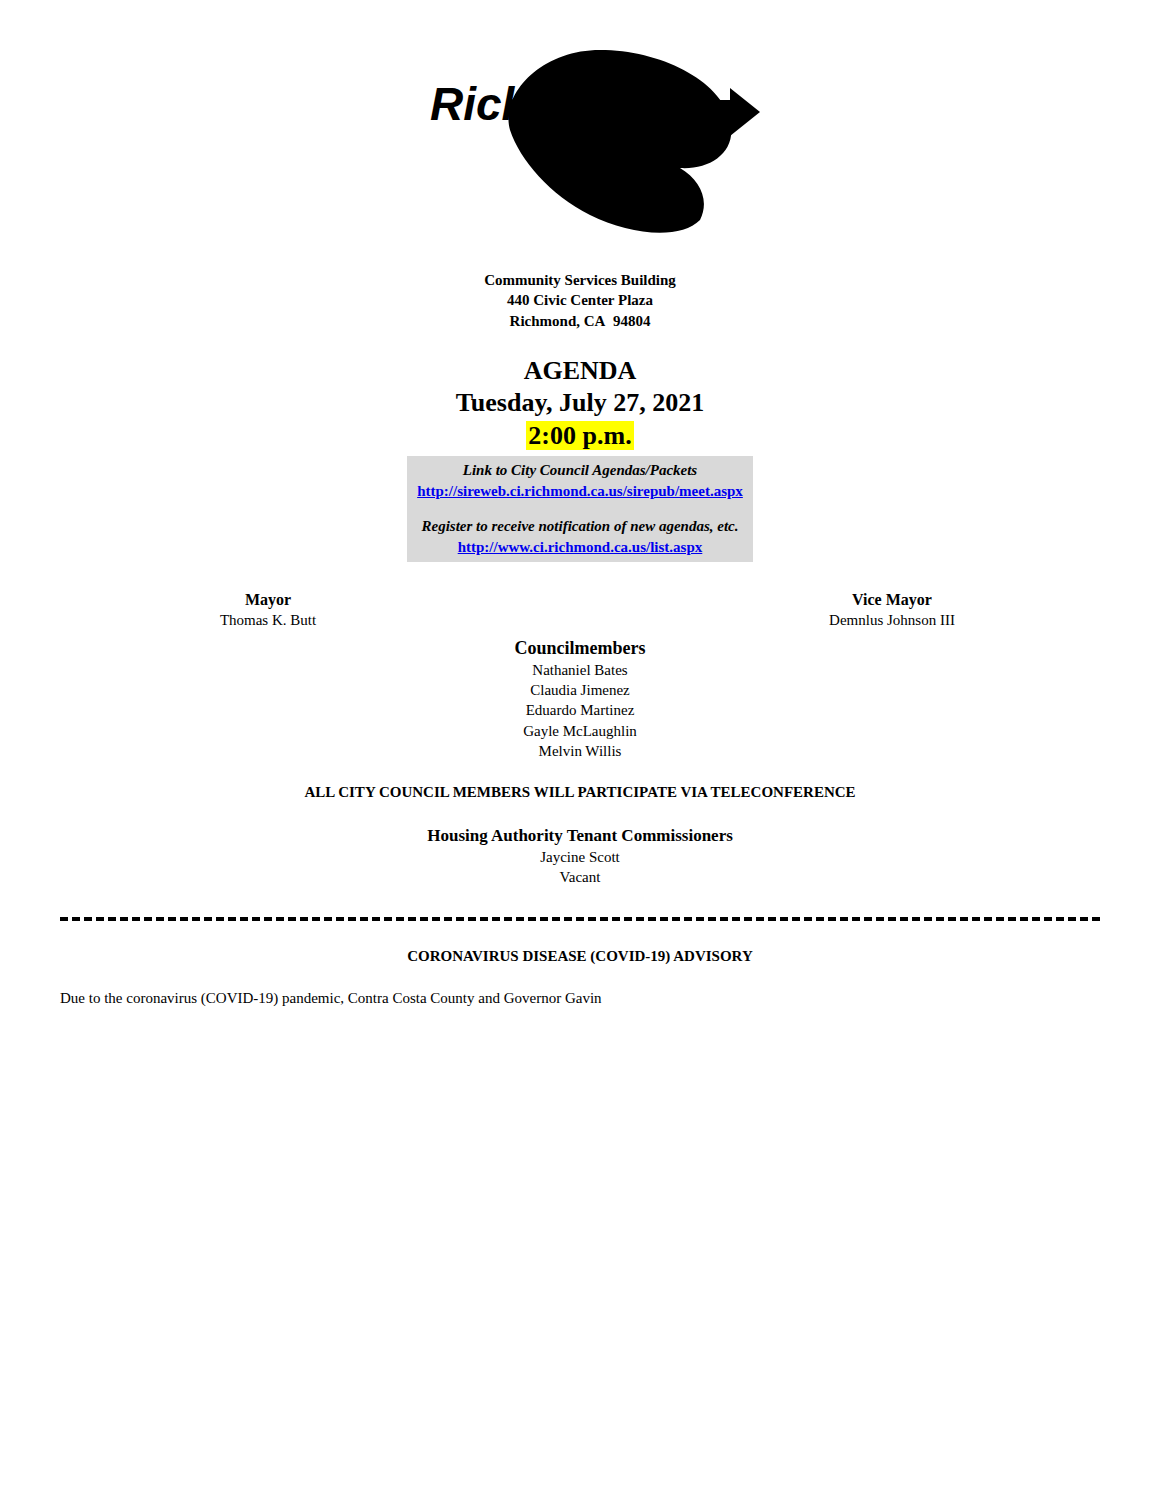Richmond
Community Services Building
440 Civic Center Plaza
Richmond, CA 94804
AGENDA
Tuesday, July 27, 2021
2:00 p.m.
Link to City Council Agendas/Packets
http://sireweb.ci.richmond.ca.us/sirepub/meet.aspx
Register to receive notification of new agendas, etc.
http://www.ci.richmond.ca.us/list.aspx
Mayor
Thomas K. Butt
Vice Mayor
Demnlus Johnson III
Councilmembers
Nathaniel Bates
Claudia Jimenez
Eduardo Martinez
Gayle McLaughlin
Melvin Willis
ALL CITY COUNCIL MEMBERS WILL PARTICIPATE VIA TELECONFERENCE
Housing Authority Tenant Commissioners
Jaycine Scott
Vacant
CORONAVIRUS DISEASE (COVID-19) ADVISORY
Due to the coronavirus (COVID-19) pandemic, Contra Costa County and Governor Gavin